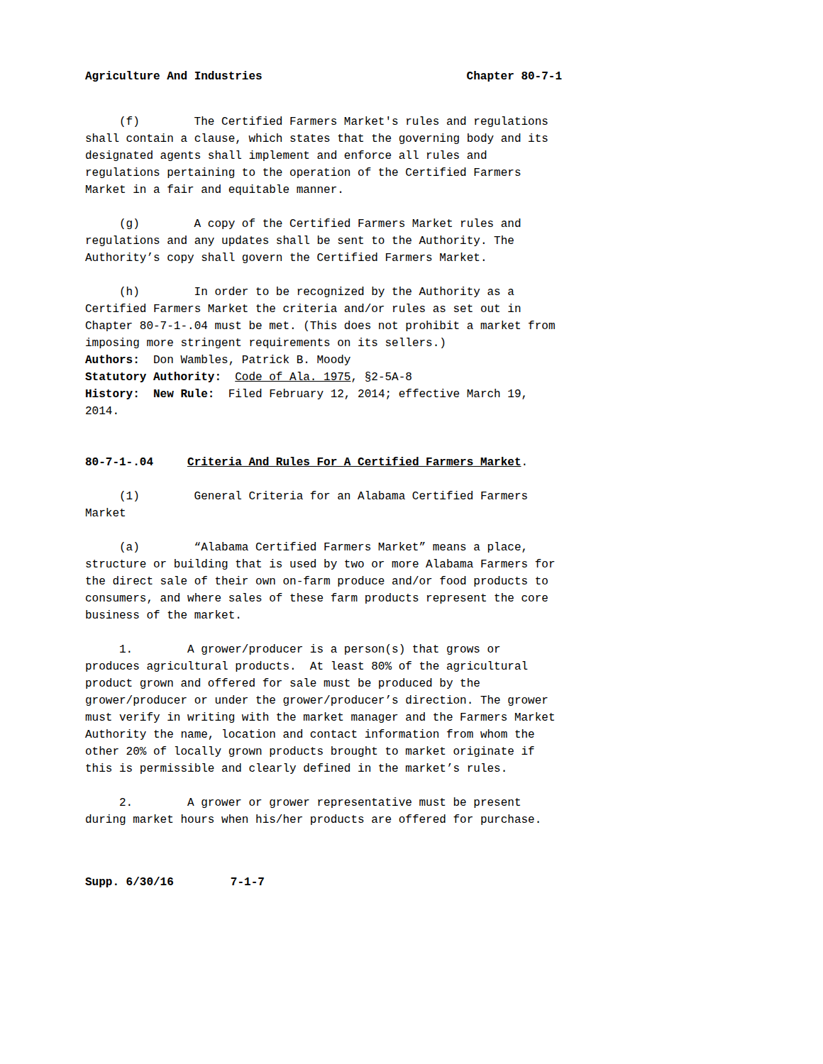Agriculture And Industries Chapter 80-7-1
(f) The Certified Farmers Market's rules and regulations shall contain a clause, which states that the governing body and its designated agents shall implement and enforce all rules and regulations pertaining to the operation of the Certified Farmers Market in a fair and equitable manner.
(g) A copy of the Certified Farmers Market rules and regulations and any updates shall be sent to the Authority. The Authority’s copy shall govern the Certified Farmers Market.
(h) In order to be recognized by the Authority as a Certified Farmers Market the criteria and/or rules as set out in Chapter 80-7-1-.04 must be met. (This does not prohibit a market from imposing more stringent requirements on its sellers.)
Authors: Don Wambles, Patrick B. Moody
Statutory Authority: Code of Ala. 1975, §2-5A-8
History: New Rule: Filed February 12, 2014; effective March 19, 2014.
80-7-1-.04 Criteria And Rules For A Certified Farmers Market.
(1) General Criteria for an Alabama Certified Farmers Market
(a) “Alabama Certified Farmers Market” means a place, structure or building that is used by two or more Alabama Farmers for the direct sale of their own on-farm produce and/or food products to consumers, and where sales of these farm products represent the core business of the market.
1. A grower/producer is a person(s) that grows or produces agricultural products. At least 80% of the agricultural product grown and offered for sale must be produced by the grower/producer or under the grower/producer’s direction. The grower must verify in writing with the market manager and the Farmers Market Authority the name, location and contact information from whom the other 20% of locally grown products brought to market originate if this is permissible and clearly defined in the market’s rules.
2. A grower or grower representative must be present during market hours when his/her products are offered for purchase.
Supp. 6/30/16 7-1-7